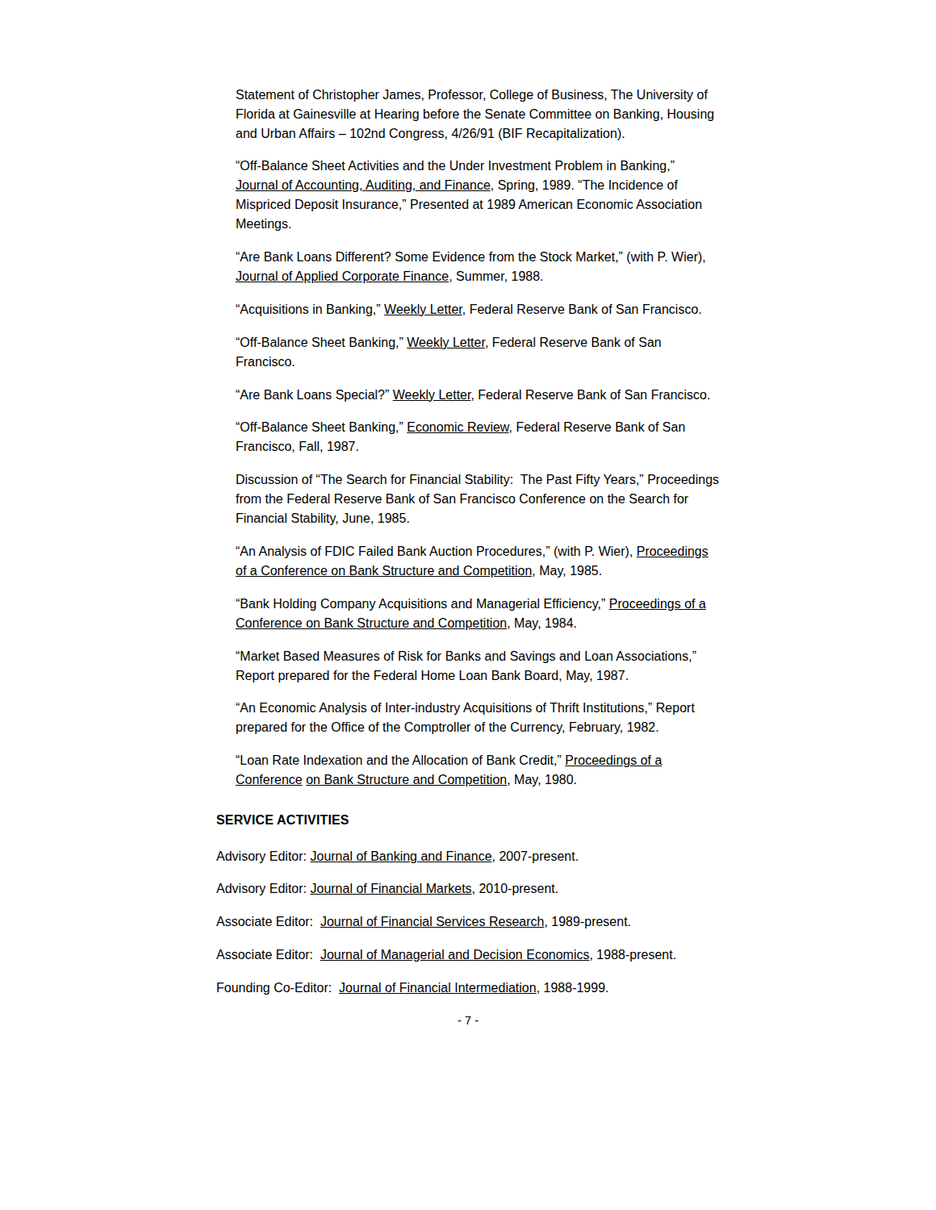Statement of Christopher James, Professor, College of Business, The University of Florida at Gainesville at Hearing before the Senate Committee on Banking, Housing and Urban Affairs – 102nd Congress, 4/26/91 (BIF Recapitalization).
“Off-Balance Sheet Activities and the Under Investment Problem in Banking,” Journal of Accounting, Auditing, and Finance, Spring, 1989. “The Incidence of Mispriced Deposit Insurance,” Presented at 1989 American Economic Association Meetings.
“Are Bank Loans Different? Some Evidence from the Stock Market,” (with P. Wier), Journal of Applied Corporate Finance, Summer, 1988.
“Acquisitions in Banking,” Weekly Letter, Federal Reserve Bank of San Francisco.
“Off-Balance Sheet Banking,” Weekly Letter, Federal Reserve Bank of San Francisco.
“Are Bank Loans Special?” Weekly Letter, Federal Reserve Bank of San Francisco.
“Off-Balance Sheet Banking,” Economic Review, Federal Reserve Bank of San Francisco, Fall, 1987.
Discussion of “The Search for Financial Stability: The Past Fifty Years,” Proceedings from the Federal Reserve Bank of San Francisco Conference on the Search for Financial Stability, June, 1985.
“An Analysis of FDIC Failed Bank Auction Procedures,” (with P. Wier), Proceedings of a Conference on Bank Structure and Competition, May, 1985.
“Bank Holding Company Acquisitions and Managerial Efficiency,” Proceedings of a Conference on Bank Structure and Competition, May, 1984.
“Market Based Measures of Risk for Banks and Savings and Loan Associations,” Report prepared for the Federal Home Loan Bank Board, May, 1987.
“An Economic Analysis of Inter-industry Acquisitions of Thrift Institutions,” Report prepared for the Office of the Comptroller of the Currency, February, 1982.
“Loan Rate Indexation and the Allocation of Bank Credit,” Proceedings of a Conference on Bank Structure and Competition, May, 1980.
SERVICE ACTIVITIES
Advisory Editor: Journal of Banking and Finance, 2007-present.
Advisory Editor: Journal of Financial Markets, 2010-present.
Associate Editor: Journal of Financial Services Research, 1989-present.
Associate Editor: Journal of Managerial and Decision Economics, 1988-present.
Founding Co-Editor: Journal of Financial Intermediation, 1988-1999.
- 7 -